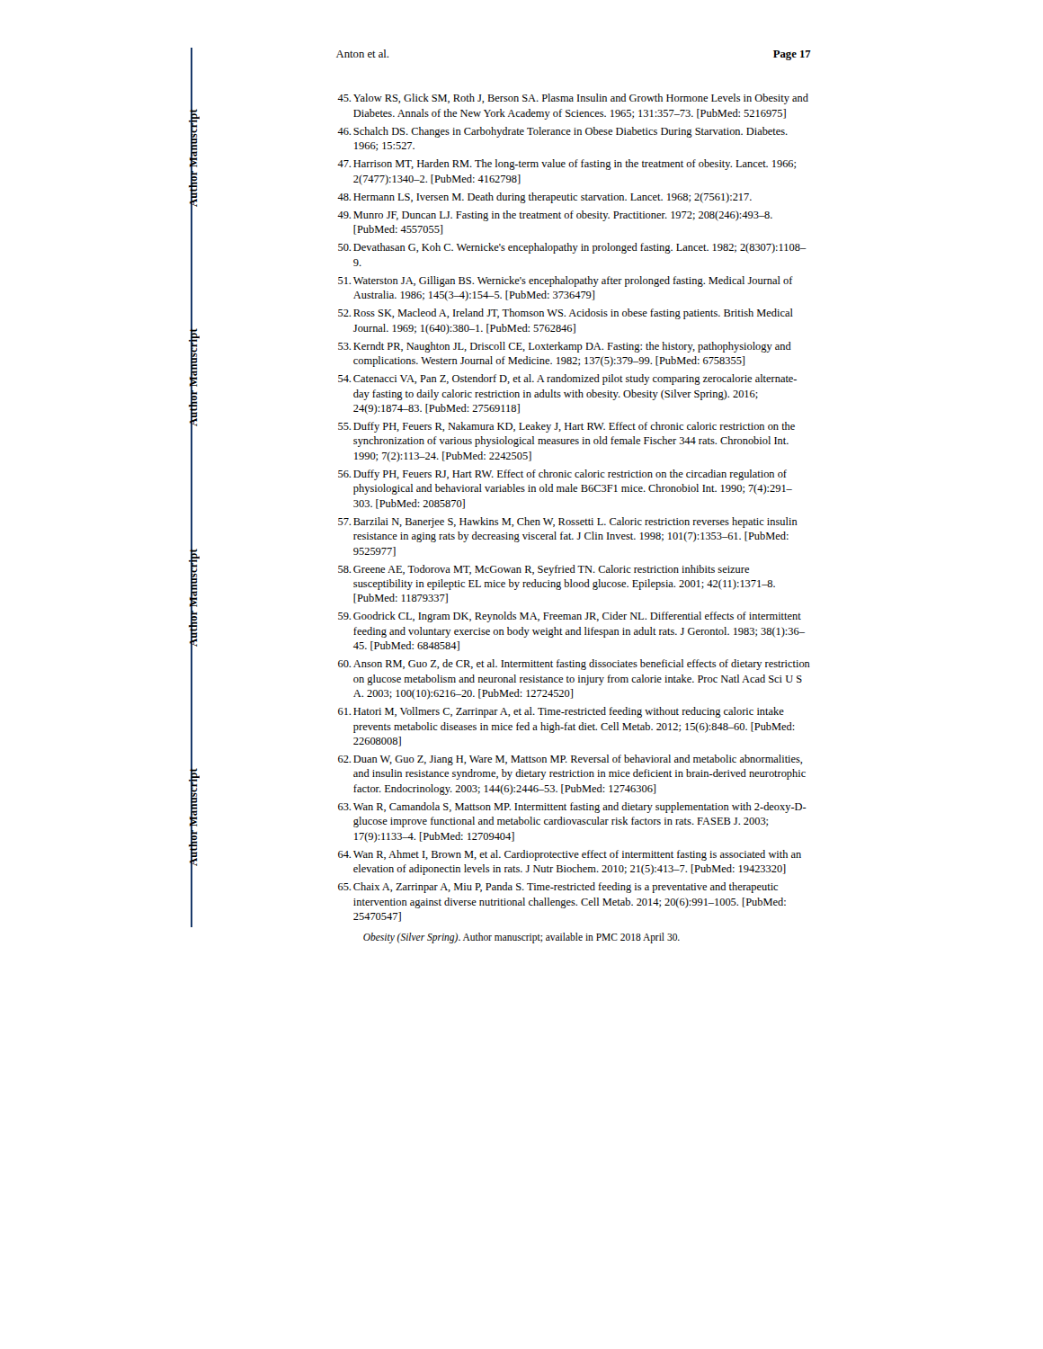Author Manuscript Author Manuscript Author Manuscript Author Manuscript
Anton et al. Page 17
45. Yalow RS, Glick SM, Roth J, Berson SA. Plasma Insulin and Growth Hormone Levels in Obesity and Diabetes. Annals of the New York Academy of Sciences. 1965; 131:357–73. [PubMed: 5216975]
46. Schalch DS. Changes in Carbohydrate Tolerance in Obese Diabetics During Starvation. Diabetes. 1966; 15:527.
47. Harrison MT, Harden RM. The long-term value of fasting in the treatment of obesity. Lancet. 1966; 2(7477):1340–2. [PubMed: 4162798]
48. Hermann LS, Iversen M. Death during therapeutic starvation. Lancet. 1968; 2(7561):217.
49. Munro JF, Duncan LJ. Fasting in the treatment of obesity. Practitioner. 1972; 208(246):493–8. [PubMed: 4557055]
50. Devathasan G, Koh C. Wernicke's encephalopathy in prolonged fasting. Lancet. 1982; 2(8307):1108–9.
51. Waterston JA, Gilligan BS. Wernicke's encephalopathy after prolonged fasting. Medical Journal of Australia. 1986; 145(3–4):154–5. [PubMed: 3736479]
52. Ross SK, Macleod A, Ireland JT, Thomson WS. Acidosis in obese fasting patients. British Medical Journal. 1969; 1(640):380–1. [PubMed: 5762846]
53. Kerndt PR, Naughton JL, Driscoll CE, Loxterkamp DA. Fasting: the history, pathophysiology and complications. Western Journal of Medicine. 1982; 137(5):379–99. [PubMed: 6758355]
54. Catenacci VA, Pan Z, Ostendorf D, et al. A randomized pilot study comparing zerocalorie alternate-day fasting to daily caloric restriction in adults with obesity. Obesity (Silver Spring). 2016; 24(9):1874–83. [PubMed: 27569118]
55. Duffy PH, Feuers R, Nakamura KD, Leakey J, Hart RW. Effect of chronic caloric restriction on the synchronization of various physiological measures in old female Fischer 344 rats. Chronobiol Int. 1990; 7(2):113–24. [PubMed: 2242505]
56. Duffy PH, Feuers RJ, Hart RW. Effect of chronic caloric restriction on the circadian regulation of physiological and behavioral variables in old male B6C3F1 mice. Chronobiol Int. 1990; 7(4):291–303. [PubMed: 2085870]
57. Barzilai N, Banerjee S, Hawkins M, Chen W, Rossetti L. Caloric restriction reverses hepatic insulin resistance in aging rats by decreasing visceral fat. J Clin Invest. 1998; 101(7):1353–61. [PubMed: 9525977]
58. Greene AE, Todorova MT, McGowan R, Seyfried TN. Caloric restriction inhibits seizure susceptibility in epileptic EL mice by reducing blood glucose. Epilepsia. 2001; 42(11):1371–8. [PubMed: 11879337]
59. Goodrick CL, Ingram DK, Reynolds MA, Freeman JR, Cider NL. Differential effects of intermittent feeding and voluntary exercise on body weight and lifespan in adult rats. J Gerontol. 1983; 38(1):36–45. [PubMed: 6848584]
60. Anson RM, Guo Z, de CR, et al. Intermittent fasting dissociates beneficial effects of dietary restriction on glucose metabolism and neuronal resistance to injury from calorie intake. Proc Natl Acad Sci U S A. 2003; 100(10):6216–20. [PubMed: 12724520]
61. Hatori M, Vollmers C, Zarrinpar A, et al. Time-restricted feeding without reducing caloric intake prevents metabolic diseases in mice fed a high-fat diet. Cell Metab. 2012; 15(6):848–60. [PubMed: 22608008]
62. Duan W, Guo Z, Jiang H, Ware M, Mattson MP. Reversal of behavioral and metabolic abnormalities, and insulin resistance syndrome, by dietary restriction in mice deficient in brain-derived neurotrophic factor. Endocrinology. 2003; 144(6):2446–53. [PubMed: 12746306]
63. Wan R, Camandola S, Mattson MP. Intermittent fasting and dietary supplementation with 2-deoxy-D-glucose improve functional and metabolic cardiovascular risk factors in rats. FASEB J. 2003; 17(9):1133–4. [PubMed: 12709404]
64. Wan R, Ahmet I, Brown M, et al. Cardioprotective effect of intermittent fasting is associated with an elevation of adiponectin levels in rats. J Nutr Biochem. 2010; 21(5):413–7. [PubMed: 19423320]
65. Chaix A, Zarrinpar A, Miu P, Panda S. Time-restricted feeding is a preventative and therapeutic intervention against diverse nutritional challenges. Cell Metab. 2014; 20(6):991–1005. [PubMed: 25470547]
Obesity (Silver Spring). Author manuscript; available in PMC 2018 April 30.